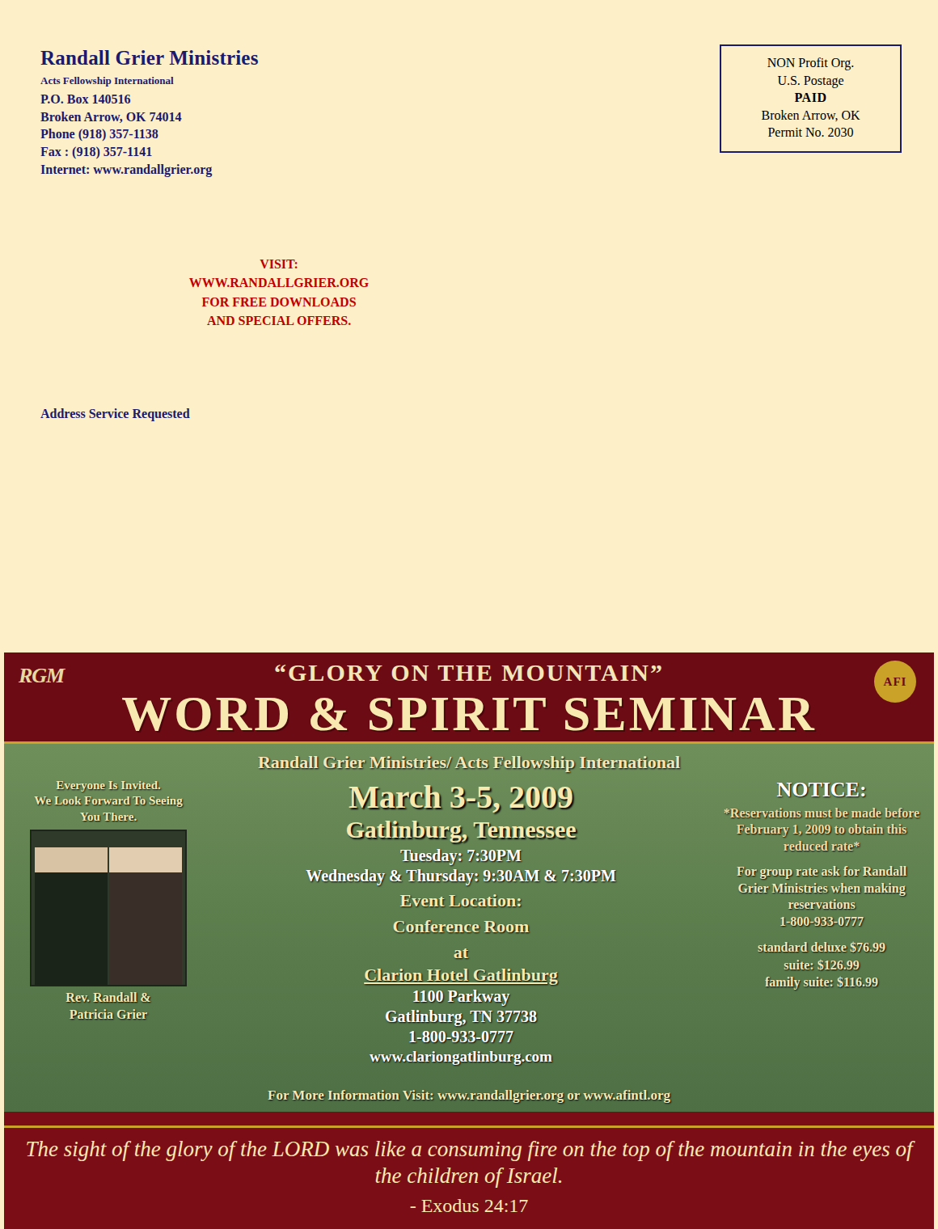Randall Grier Ministries
Acts Fellowship International
P.O. Box 140516
Broken Arrow, OK 74014
Phone (918) 357-1138
Fax : (918) 357-1141
Internet: www.randallgrier.org
NON Profit Org.
U.S. Postage
PAID
Broken Arrow, OK
Permit No. 2030
VISIT:
WWW.RANDALLGRIER.ORG
FOR FREE DOWNLOADS
AND SPECIAL OFFERS.
Address Service Requested
RGM AFI
“GLORY ON THE MOUNTAIN”
WORD & SPIRIT SEMINAR
Randall Grier Ministries/ Acts Fellowship International
Everyone Is Invited.
We Look Forward To Seeing
You There.
Rev. Randall &
Patricia Grier
March 3-5, 2009
Gatlinburg, Tennessee
Tuesday: 7:30PM
Wednesday & Thursday: 9:30AM & 7:30PM
Event Location:
Conference Room
at
Clarion Hotel Gatlinburg
1100 Parkway
Gatlinburg, TN 37738
1-800-933-0777
www.clariongatlinburg.com
NOTICE:
*Reservations must be made before February 1, 2009 to obtain this reduced rate*
For group rate ask for Randall Grier Ministries when making reservations
1-800-933-0777
standard deluxe $76.99
suite: $126.99
family suite: $116.99
For More Information Visit: www.randallgrier.org or www.afintl.org
The sight of the glory of the LORD was like a consuming fire on the top of the mountain in the eyes of the children of Israel.
- Exodus 24:17